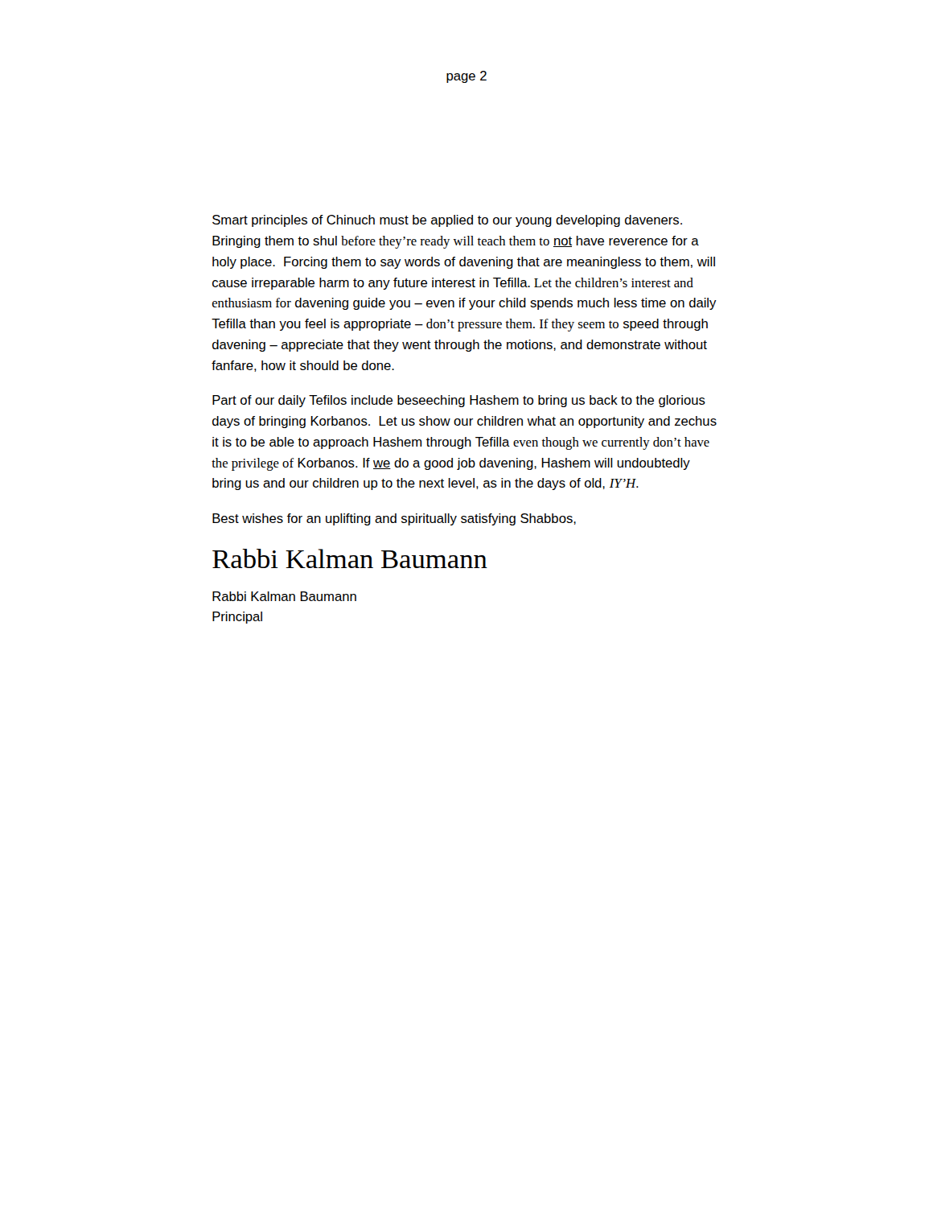page 2
Smart principles of Chinuch must be applied to our young developing daveners. Bringing them to shul before they’re ready will teach them to not have reverence for a holy place. Forcing them to say words of davening that are meaningless to them, will cause irreparable harm to any future interest in Tefilla. Let the children’s interest and enthusiasm for davening guide you – even if your child spends much less time on daily Tefilla than you feel is appropriate – don’t pressure them. If they seem to speed through davening – appreciate that they went through the motions, and demonstrate without fanfare, how it should be done.
Part of our daily Tefilos include beseeching Hashem to bring us back to the glorious days of bringing Korbanos. Let us show our children what an opportunity and zechus it is to be able to approach Hashem through Tefilla even though we currently don’t have the privilege of Korbanos. If we do a good job davening, Hashem will undoubtedly bring us and our children up to the next level, as in the days of old, IY’H.
Best wishes for an uplifting and spiritually satisfying Shabbos,
Rabbi Kalman Baumann
Rabbi Kalman Baumann
Principal